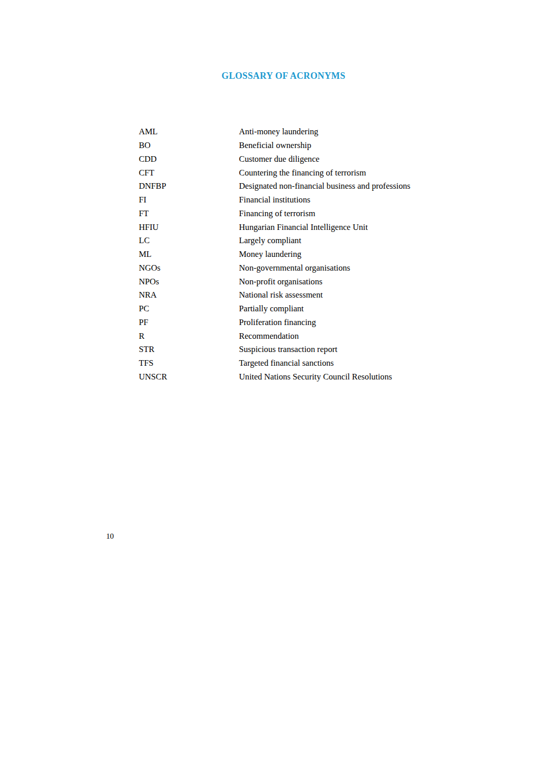GLOSSARY OF ACRONYMS
| AML | Anti-money laundering |
| BO | Beneficial ownership |
| CDD | Customer due diligence |
| CFT | Countering the financing of terrorism |
| DNFBP | Designated non-financial business and professions |
| FI | Financial institutions |
| FT | Financing of terrorism |
| HFIU | Hungarian Financial Intelligence Unit |
| LC | Largely compliant |
| ML | Money laundering |
| NGOs | Non-governmental organisations |
| NPOs | Non-profit organisations |
| NRA | National risk assessment |
| PC | Partially compliant |
| PF | Proliferation financing |
| R | Recommendation |
| STR | Suspicious transaction report |
| TFS | Targeted financial sanctions |
| UNSCR | United Nations Security Council Resolutions |
10